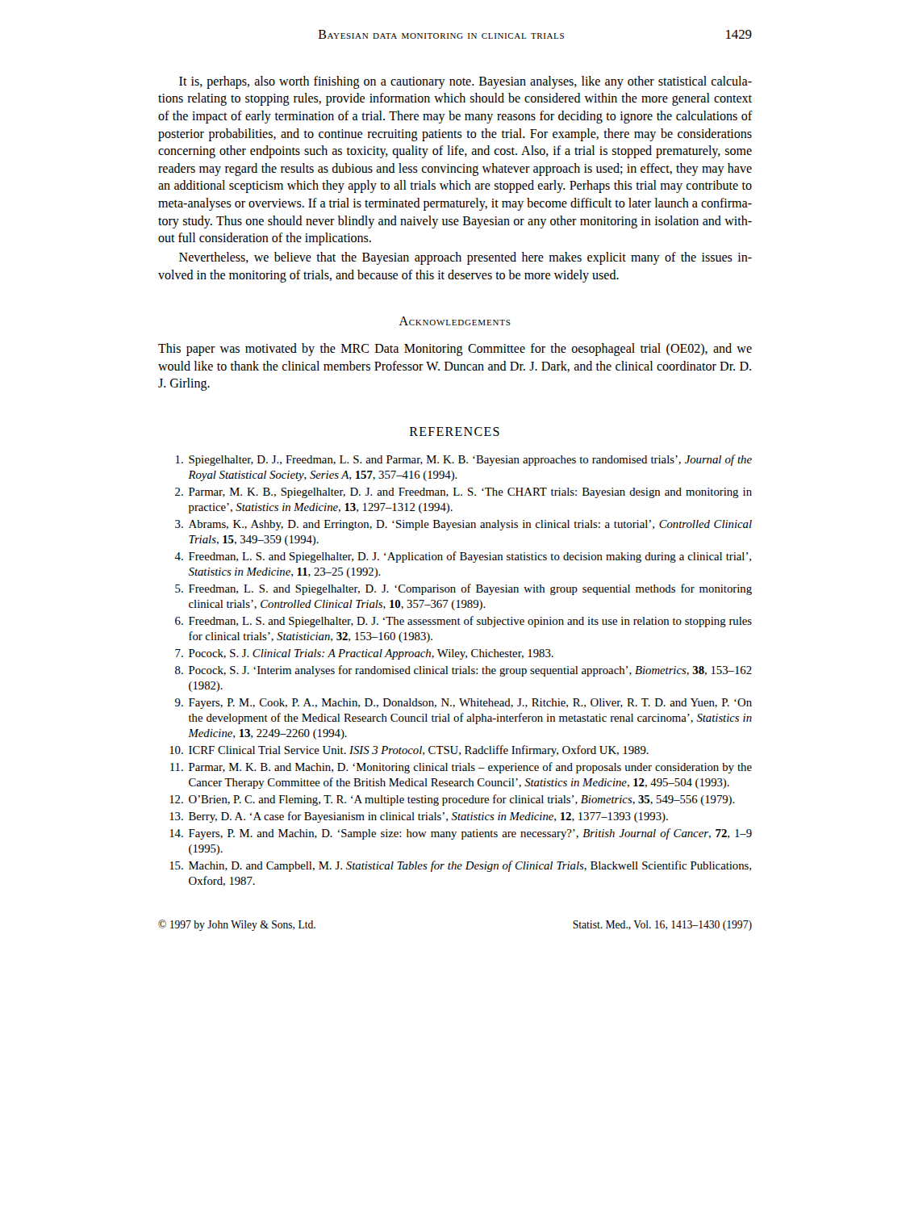Bayesian data monitoring in clinical trials 1429
It is, perhaps, also worth finishing on a cautionary note. Bayesian analyses, like any other statistical calculations relating to stopping rules, provide information which should be considered within the more general context of the impact of early termination of a trial. There may be many reasons for deciding to ignore the calculations of posterior probabilities, and to continue recruiting patients to the trial. For example, there may be considerations concerning other endpoints such as toxicity, quality of life, and cost. Also, if a trial is stopped prematurely, some readers may regard the results as dubious and less convincing whatever approach is used; in effect, they may have an additional scepticism which they apply to all trials which are stopped early. Perhaps this trial may contribute to meta-analyses or overviews. If a trial is terminated permaturely, it may become difficult to later launch a confirmatory study. Thus one should never blindly and naively use Bayesian or any other monitoring in isolation and without full consideration of the implications.
Nevertheless, we believe that the Bayesian approach presented here makes explicit many of the issues involved in the monitoring of trials, and because of this it deserves to be more widely used.
Acknowledgements
This paper was motivated by the MRC Data Monitoring Committee for the oesophageal trial (OE02), and we would like to thank the clinical members Professor W. Duncan and Dr. J. Dark, and the clinical coordinator Dr. D. J. Girling.
REFERENCES
Spiegelhalter, D. J., Freedman, L. S. and Parmar, M. K. B. ‘Bayesian approaches to randomised trials’, Journal of the Royal Statistical Society, Series A, 157, 357–416 (1994).
Parmar, M. K. B., Spiegelhalter, D. J. and Freedman, L. S. ‘The CHART trials: Bayesian design and monitoring in practice’, Statistics in Medicine, 13, 1297–1312 (1994).
Abrams, K., Ashby, D. and Errington, D. ‘Simple Bayesian analysis in clinical trials: a tutorial’, Controlled Clinical Trials, 15, 349–359 (1994).
Freedman, L. S. and Spiegelhalter, D. J. ‘Application of Bayesian statistics to decision making during a clinical trial’, Statistics in Medicine, 11, 23–25 (1992).
Freedman, L. S. and Spiegelhalter, D. J. ‘Comparison of Bayesian with group sequential methods for monitoring clinical trials’, Controlled Clinical Trials, 10, 357–367 (1989).
Freedman, L. S. and Spiegelhalter, D. J. ‘The assessment of subjective opinion and its use in relation to stopping rules for clinical trials’, Statistician, 32, 153–160 (1983).
Pocock, S. J. Clinical Trials: A Practical Approach, Wiley, Chichester, 1983.
Pocock, S. J. ‘Interim analyses for randomised clinical trials: the group sequential approach’, Biometrics, 38, 153–162 (1982).
Fayers, P. M., Cook, P. A., Machin, D., Donaldson, N., Whitehead, J., Ritchie, R., Oliver, R. T. D. and Yuen, P. ‘On the development of the Medical Research Council trial of alpha-interferon in metastatic renal carcinoma’, Statistics in Medicine, 13, 2249–2260 (1994).
ICRF Clinical Trial Service Unit. ISIS 3 Protocol, CTSU, Radcliffe Infirmary, Oxford UK, 1989.
Parmar, M. K. B. and Machin, D. ‘Monitoring clinical trials – experience of and proposals under consideration by the Cancer Therapy Committee of the British Medical Research Council’, Statistics in Medicine, 12, 495–504 (1993).
O’Brien, P. C. and Fleming, T. R. ‘A multiple testing procedure for clinical trials’, Biometrics, 35, 549–556 (1979).
Berry, D. A. ‘A case for Bayesianism in clinical trials’, Statistics in Medicine, 12, 1377–1393 (1993).
Fayers, P. M. and Machin, D. ‘Sample size: how many patients are necessary?’, British Journal of Cancer, 72, 1–9 (1995).
Machin, D. and Campbell, M. J. Statistical Tables for the Design of Clinical Trials, Blackwell Scientific Publications, Oxford, 1987.
© 1997 by John Wiley & Sons, Ltd. Statist. Med., Vol. 16, 1413–1430 (1997)